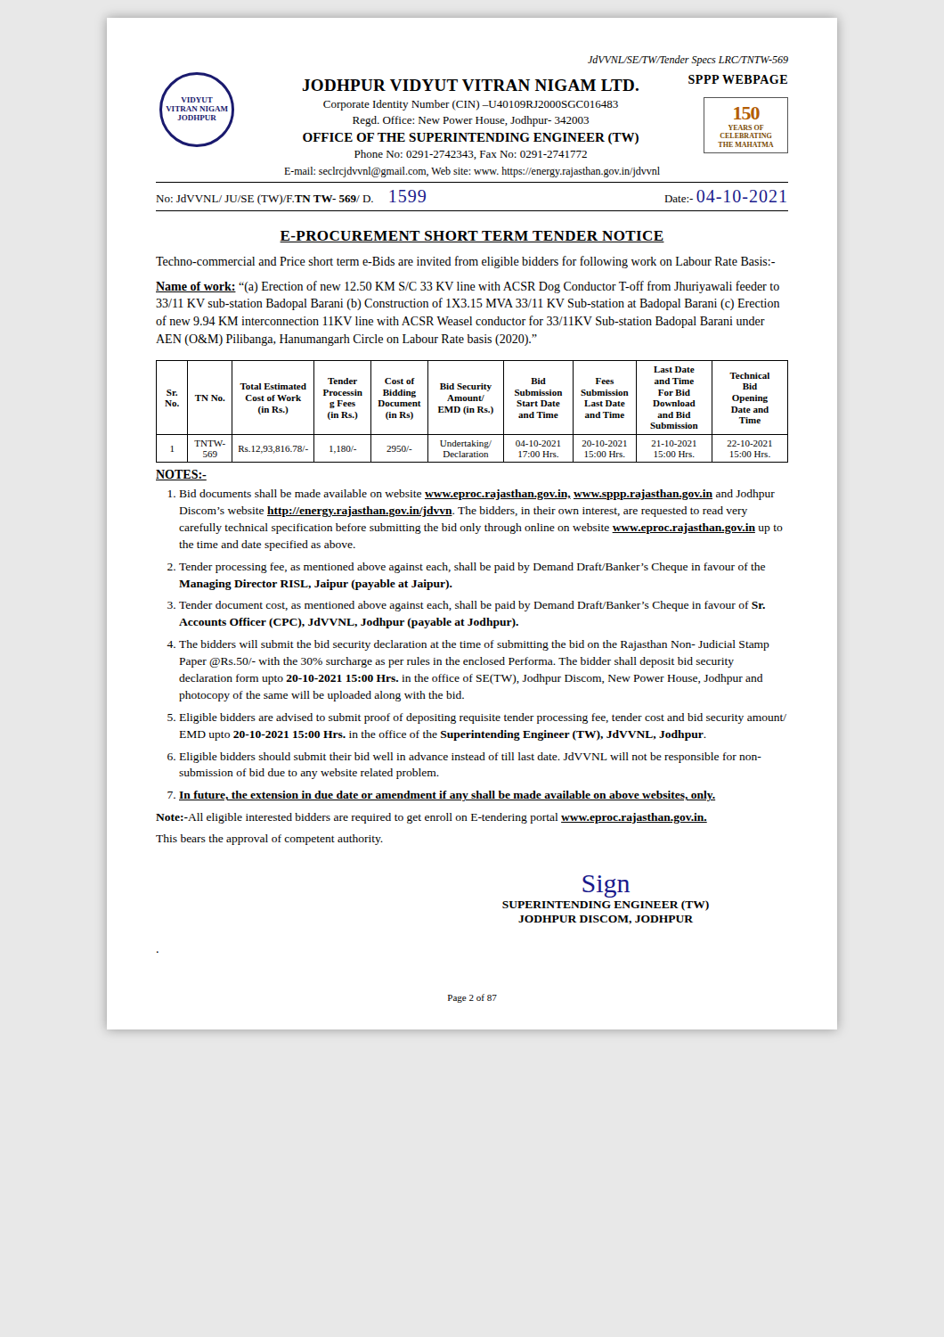JdVVNL/SE/TW/Tender Specs LRC/TNTW-569
SPPP WEBPAGE
VIDYUT VITRAN NIGAM
JODHPUR
JODHPUR VIDYUT VITRAN NIGAM LTD.
Corporate Identity Number (CIN) –U40109RJ2000SGC016483
Regd. Office: New Power House, Jodhpur- 342003
OFFICE OF THE SUPERINTENDING ENGINEER (TW)
Phone No: 0291-2742343, Fax No: 0291-2741772
150 YEARS OF
CELEBRATING
THE MAHATMA
E-mail: seclrcjdvvnl@gmail.com, Web site: www. https://energy.rajasthan.gov.in/jdvvnl
No: JdVVNL/ JU/SE (TW)/F.TN TW- 569/ D. 1599
Date:- 04-10-2021
E-PROCUREMENT SHORT TERM TENDER NOTICE
Techno-commercial and Price short term e-Bids are invited from eligible bidders for following work on Labour Rate Basis:-
Name of work: “(a) Erection of new 12.50 KM S/C 33 KV line with ACSR Dog Conductor T-off from Jhuriyawali feeder to 33/11 KV sub-station Badopal Barani (b) Construction of 1X3.15 MVA 33/11 KV Sub-station at Badopal Barani (c) Erection of new 9.94 KM interconnection 11KV line with ACSR Weasel conductor for 33/11KV Sub-station Badopal Barani under AEN (O&M) Pilibanga, Hanumangarh Circle on Labour Rate basis (2020).”
| Sr. No. | TN No. | Total Estimated Cost of Work (in Rs.) | Tender Processin g Fees (in Rs.) | Cost of Bidding Document (in Rs) | Bid Security Amount/ EMD (in Rs.) | Bid Submission Start Date and Time | Fees Submission Last Date and Time | Last Date and Time For Bid Download and Bid Submission | Technical Bid Opening Date and Time |
| --- | --- | --- | --- | --- | --- | --- | --- | --- | --- |
| 1 | TNTW- 569 | Rs.12,93,816.78/- | 1,180/- | 2950/- | Undertaking/ Declaration | 04-10-2021 17:00 Hrs. | 20-10-2021 15:00 Hrs. | 21-10-2021 15:00 Hrs. | 22-10-2021 15:00 Hrs. |
NOTES:-
Bid documents shall be made available on website www.eproc.rajasthan.gov.in, www.sppp.rajasthan.gov.in and Jodhpur Discom’s website http://energy.rajasthan.gov.in/jdvvn. The bidders, in their own interest, are requested to read very carefully technical specification before submitting the bid only through online on website www.eproc.rajasthan.gov.in up to the time and date specified as above.
Tender processing fee, as mentioned above against each, shall be paid by Demand Draft/Banker’s Cheque in favour of the Managing Director RISL, Jaipur (payable at Jaipur).
Tender document cost, as mentioned above against each, shall be paid by Demand Draft/Banker’s Cheque in favour of Sr. Accounts Officer (CPC), JdVVNL, Jodhpur (payable at Jodhpur).
The bidders will submit the bid security declaration at the time of submitting the bid on the Rajasthan Non- Judicial Stamp Paper @Rs.50/- with the 30% surcharge as per rules in the enclosed Performa. The bidder shall deposit bid security declaration form upto 20-10-2021 15:00 Hrs. in the office of SE(TW), Jodhpur Discom, New Power House, Jodhpur and photocopy of the same will be uploaded along with the bid.
Eligible bidders are advised to submit proof of depositing requisite tender processing fee, tender cost and bid security amount/ EMD upto 20-10-2021 15:00 Hrs. in the office of the Superintending Engineer (TW), JdVVNL, Jodhpur.
Eligible bidders should submit their bid well in advance instead of till last date. JdVVNL will not be responsible for non-submission of bid due to any website related problem.
In future, the extension in due date or amendment if any shall be made available on above websites, only.
Note:-All eligible interested bidders are required to get enroll on E-tendering portal www.eproc.rajasthan.gov.in.
This bears the approval of competent authority.
Sign
SUPERINTENDING ENGINEER (TW)
JODHPUR DISCOM, JODHPUR
.
Page 2 of 87